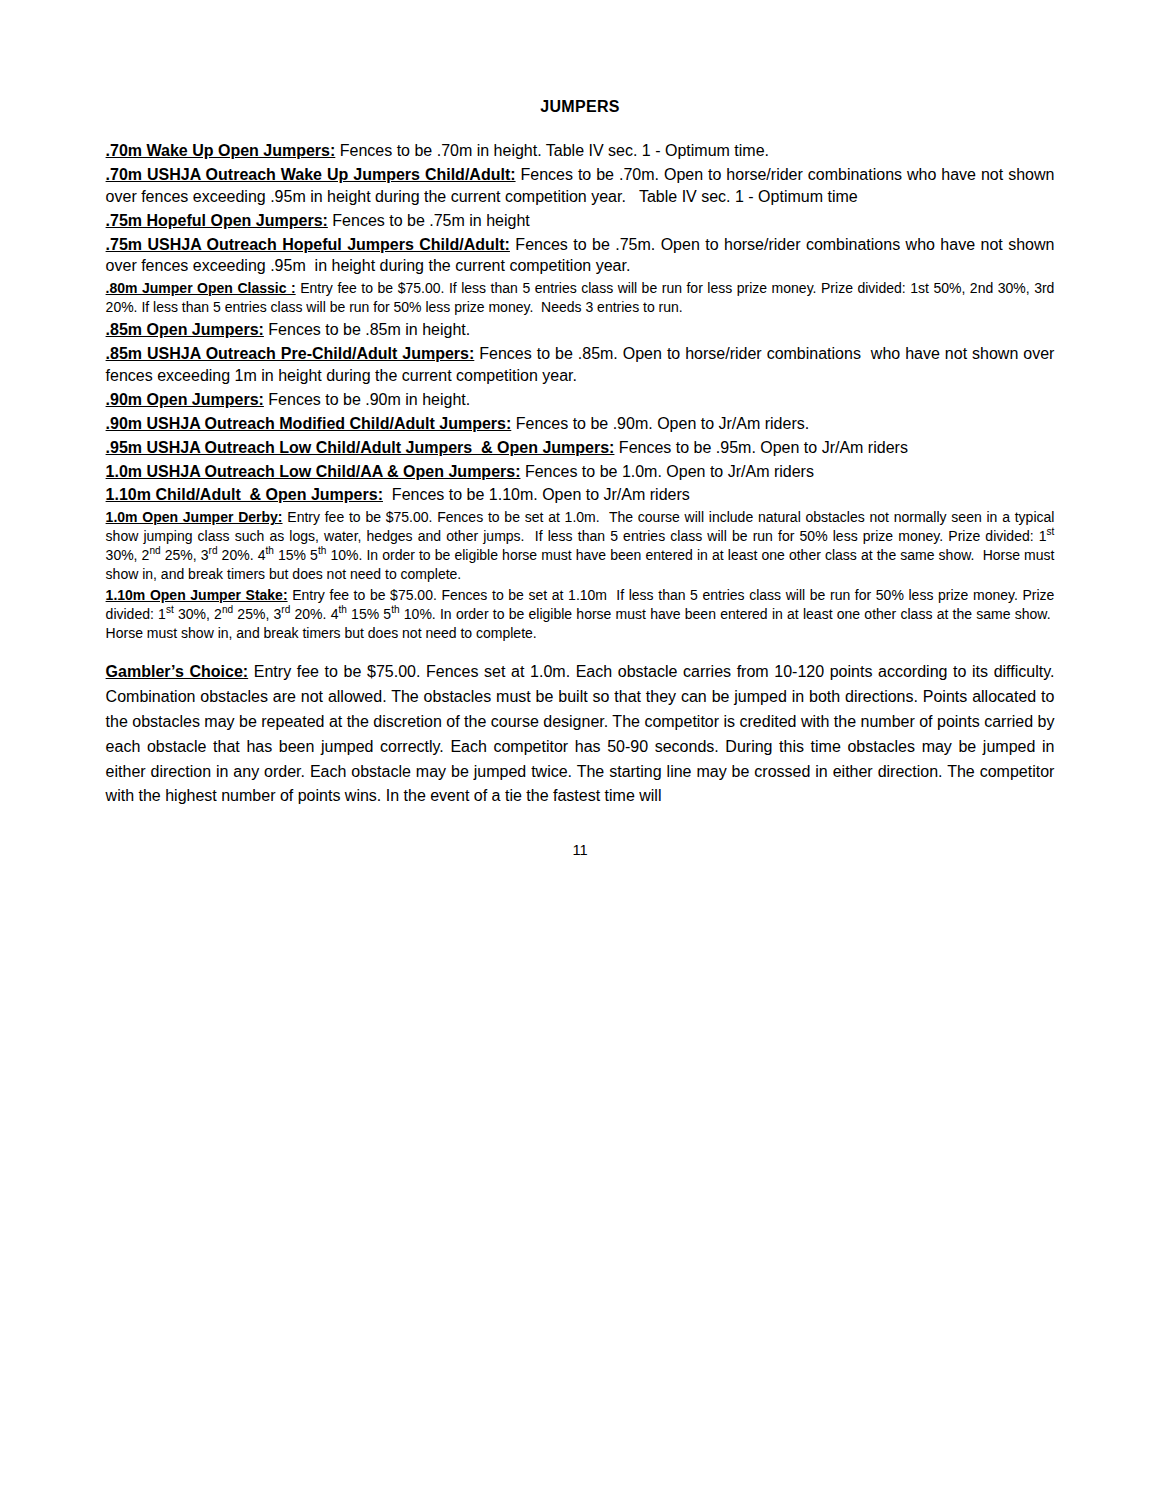JUMPERS
.70m Wake Up Open Jumpers: Fences to be .70m in height. Table IV sec. 1 - Optimum time.
.70m USHJA Outreach Wake Up Jumpers Child/Adult: Fences to be .70m. Open to horse/rider combinations who have not shown over fences exceeding .95m in height during the current competition year. Table IV sec. 1 - Optimum time
.75m Hopeful Open Jumpers: Fences to be .75m in height
.75m USHJA Outreach Hopeful Jumpers Child/Adult: Fences to be .75m. Open to horse/rider combinations who have not shown over fences exceeding .95m in height during the current competition year.
.80m Jumper Open Classic : Entry fee to be $75.00. If less than 5 entries class will be run for less prize money. Prize divided: 1st 50%, 2nd 30%, 3rd 20%. If less than 5 entries class will be run for 50% less prize money. Needs 3 entries to run.
.85m Open Jumpers: Fences to be .85m in height.
.85m USHJA Outreach Pre-Child/Adult Jumpers: Fences to be .85m. Open to horse/rider combinations who have not shown over fences exceeding 1m in height during the current competition year.
.90m Open Jumpers: Fences to be .90m in height.
.90m USHJA Outreach Modified Child/Adult Jumpers: Fences to be .90m. Open to Jr/Am riders.
.95m USHJA Outreach Low Child/Adult Jumpers & Open Jumpers: Fences to be .95m. Open to Jr/Am riders
1.0m USHJA Outreach Low Child/AA & Open Jumpers: Fences to be 1.0m. Open to Jr/Am riders
1.10m Child/Adult & Open Jumpers: Fences to be 1.10m. Open to Jr/Am riders
1.0m Open Jumper Derby: Entry fee to be $75.00. Fences to be set at 1.0m. The course will include natural obstacles not normally seen in a typical show jumping class such as logs, water, hedges and other jumps. If less than 5 entries class will be run for 50% less prize money. Prize divided: 1st 30%, 2nd 25%, 3rd 20%. 4th 15% 5th 10%. In order to be eligible horse must have been entered in at least one other class at the same show. Horse must show in, and break timers but does not need to complete.
1.10m Open Jumper Stake: Entry fee to be $75.00. Fences to be set at 1.10m If less than 5 entries class will be run for 50% less prize money. Prize divided: 1st 30%, 2nd 25%, 3rd 20%. 4th 15% 5th 10%. In order to be eligible horse must have been entered in at least one other class at the same show. Horse must show in, and break timers but does not need to complete.
Gambler’s Choice: Entry fee to be $75.00. Fences set at 1.0m. Each obstacle carries from 10-120 points according to its difficulty. Combination obstacles are not allowed. The obstacles must be built so that they can be jumped in both directions. Points allocated to the obstacles may be repeated at the discretion of the course designer. The competitor is credited with the number of points carried by each obstacle that has been jumped correctly. Each competitor has 50-90 seconds. During this time obstacles may be jumped in either direction in any order. Each obstacle may be jumped twice. The starting line may be crossed in either direction. The competitor with the highest number of points wins. In the event of a tie the fastest time will
11